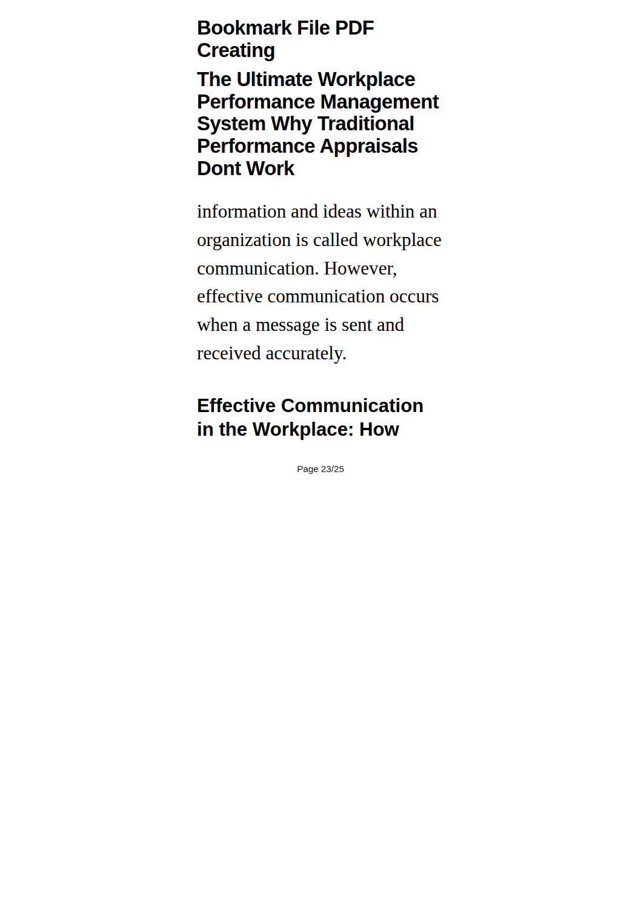Bookmark File PDF Creating
The Ultimate Workplace Performance Management System Why Traditional Performance Appraisals Dont Work
information and ideas within an organization is called workplace communication. However, effective communication occurs when a message is sent and received accurately.
Effective Communication in the Workplace: How
Page 23/25